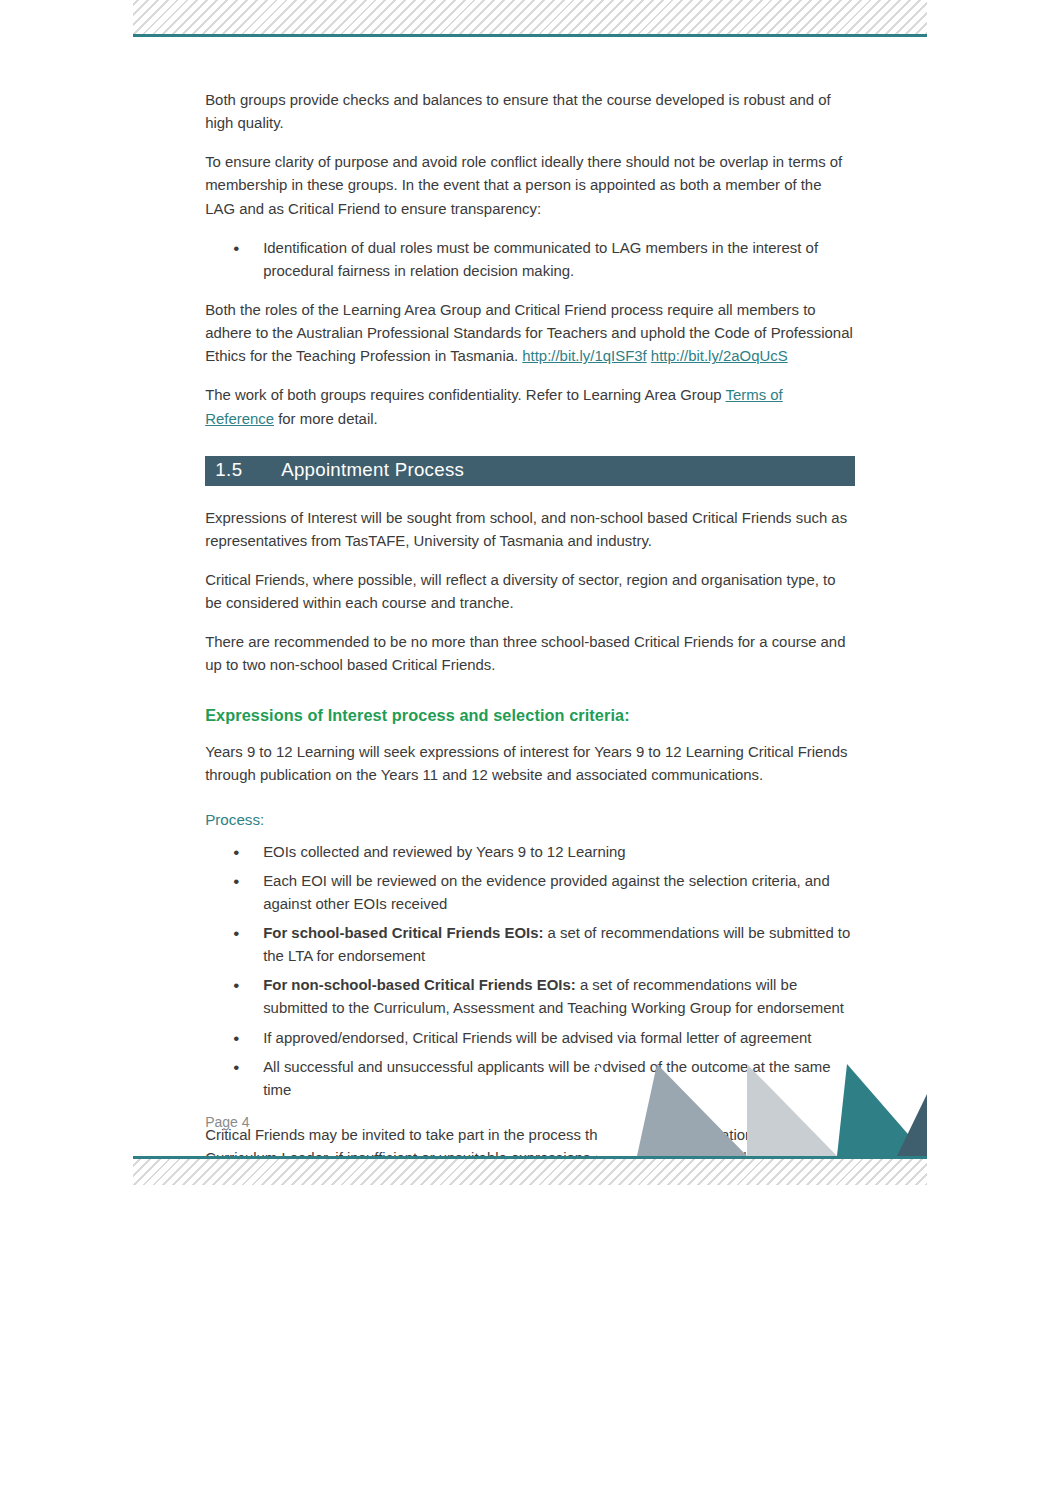Both groups provide checks and balances to ensure that the course developed is robust and of high quality.
To ensure clarity of purpose and avoid role conflict ideally there should not be overlap in terms of membership in these groups. In the event that a person is appointed as both a member of the LAG and as Critical Friend to ensure transparency:
Identification of dual roles must be communicated to LAG members in the interest of procedural fairness in relation decision making.
Both the roles of the Learning Area Group and Critical Friend process require all members to adhere to the Australian Professional Standards for Teachers and uphold the Code of Professional Ethics for the Teaching Profession in Tasmania. http://bit.ly/1qISF3f http://bit.ly/2aOqUcS
The work of both groups requires confidentiality. Refer to Learning Area Group Terms of Reference for more detail.
1.5
Appointment Process
Expressions of Interest will be sought from school, and non-school based Critical Friends such as representatives from TasTAFE, University of Tasmania and industry.
Critical Friends, where possible, will reflect a diversity of sector, region and organisation type, to be considered within each course and tranche.
There are recommended to be no more than three school-based Critical Friends for a course and up to two non-school based Critical Friends.
Expressions of Interest process and selection criteria:
Years 9 to 12 Learning will seek expressions of interest for Years 9 to 12 Learning Critical Friends through publication on the Years 11 and 12 website and associated communications.
Process:
EOIs collected and reviewed by Years 9 to 12 Learning
Each EOI will be reviewed on the evidence provided against the selection criteria, and against other EOIs received
For school-based Critical Friends EOIs: a set of recommendations will be submitted to the LTA for endorsement
For non-school-based Critical Friends EOIs: a set of recommendations will be submitted to the Curriculum, Assessment and Teaching Working Group for endorsement
If approved/endorsed, Critical Friends will be advised via formal letter of agreement
All successful and unsuccessful applicants will be advised of the outcome at the same time
Critical Friends may be invited to take part in the process through direct nomination by the Curriculum Leader, if insufficient or unsuitable expressions of interest are received.
Page 4